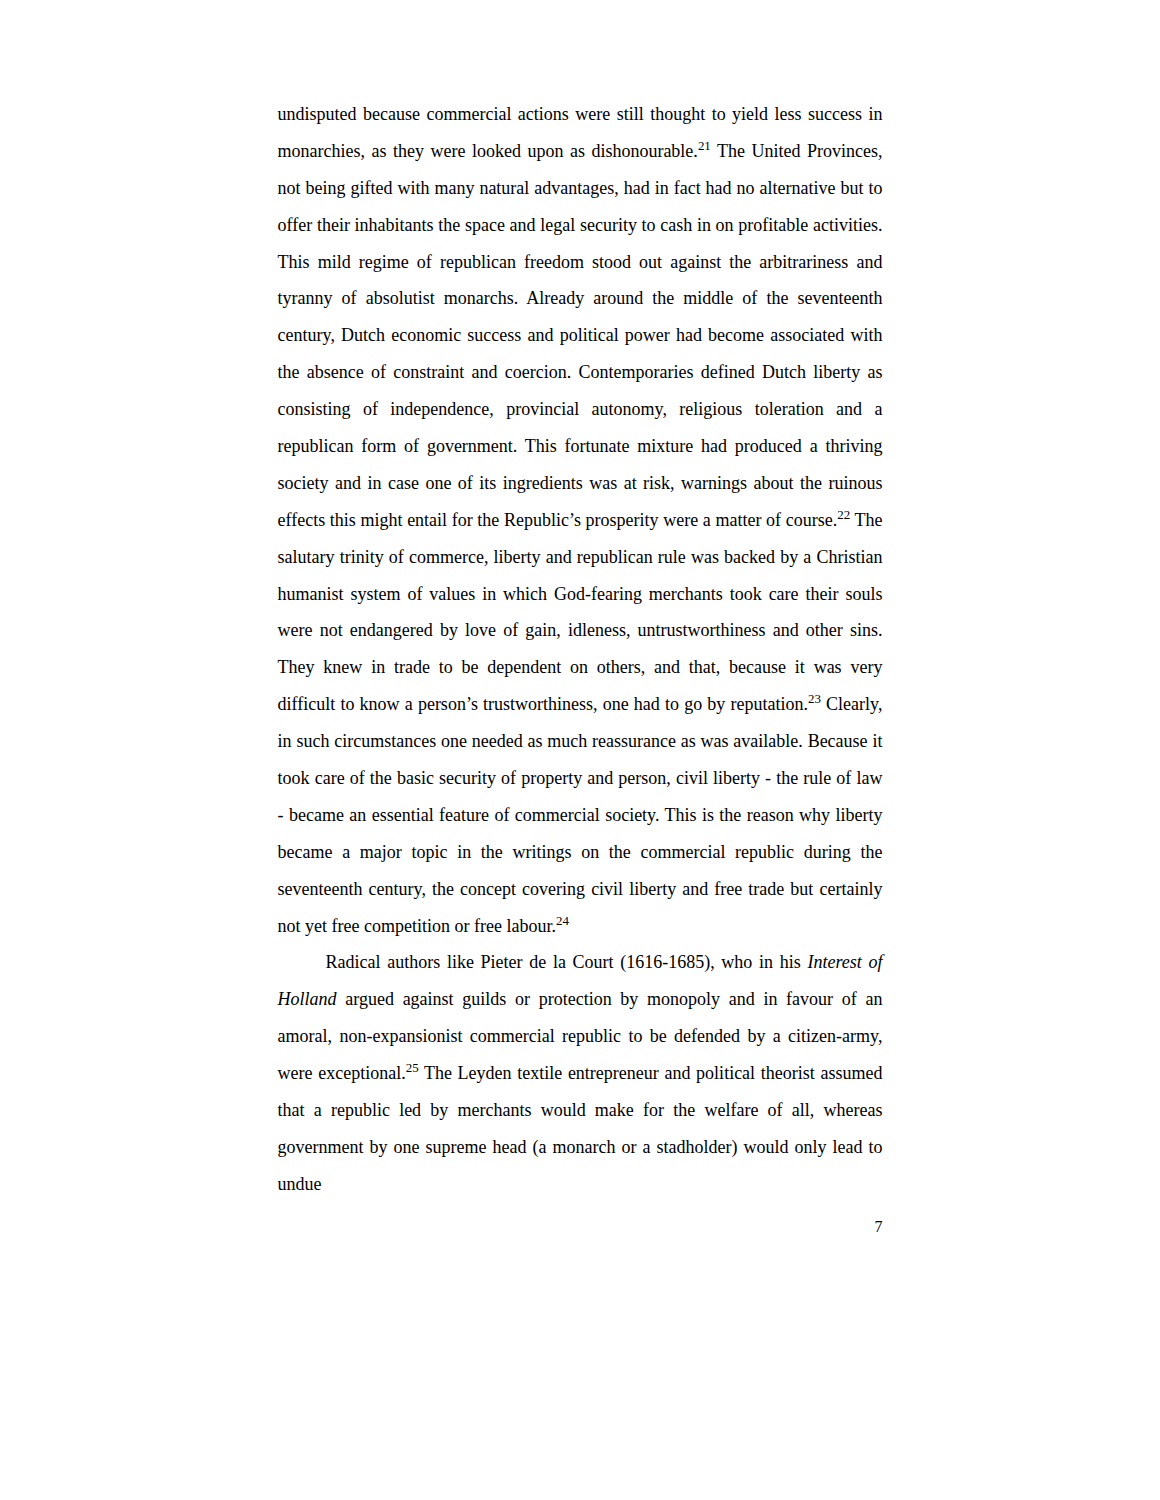undisputed because commercial actions were still thought to yield less success in monarchies, as they were looked upon as dishonourable.21 The United Provinces, not being gifted with many natural advantages, had in fact had no alternative but to offer their inhabitants the space and legal security to cash in on profitable activities. This mild regime of republican freedom stood out against the arbitrariness and tyranny of absolutist monarchs. Already around the middle of the seventeenth century, Dutch economic success and political power had become associated with the absence of constraint and coercion. Contemporaries defined Dutch liberty as consisting of independence, provincial autonomy, religious toleration and a republican form of government. This fortunate mixture had produced a thriving society and in case one of its ingredients was at risk, warnings about the ruinous effects this might entail for the Republic’s prosperity were a matter of course.22 The salutary trinity of commerce, liberty and republican rule was backed by a Christian humanist system of values in which God-fearing merchants took care their souls were not endangered by love of gain, idleness, untrustworthiness and other sins. They knew in trade to be dependent on others, and that, because it was very difficult to know a person’s trustworthiness, one had to go by reputation.23 Clearly, in such circumstances one needed as much reassurance as was available. Because it took care of the basic security of property and person, civil liberty - the rule of law - became an essential feature of commercial society. This is the reason why liberty became a major topic in the writings on the commercial republic during the seventeenth century, the concept covering civil liberty and free trade but certainly not yet free competition or free labour.24
Radical authors like Pieter de la Court (1616-1685), who in his Interest of Holland argued against guilds or protection by monopoly and in favour of an amoral, non-expansionist commercial republic to be defended by a citizen-army, were exceptional.25 The Leyden textile entrepreneur and political theorist assumed that a republic led by merchants would make for the welfare of all, whereas government by one supreme head (a monarch or a stadholder) would only lead to undue
7